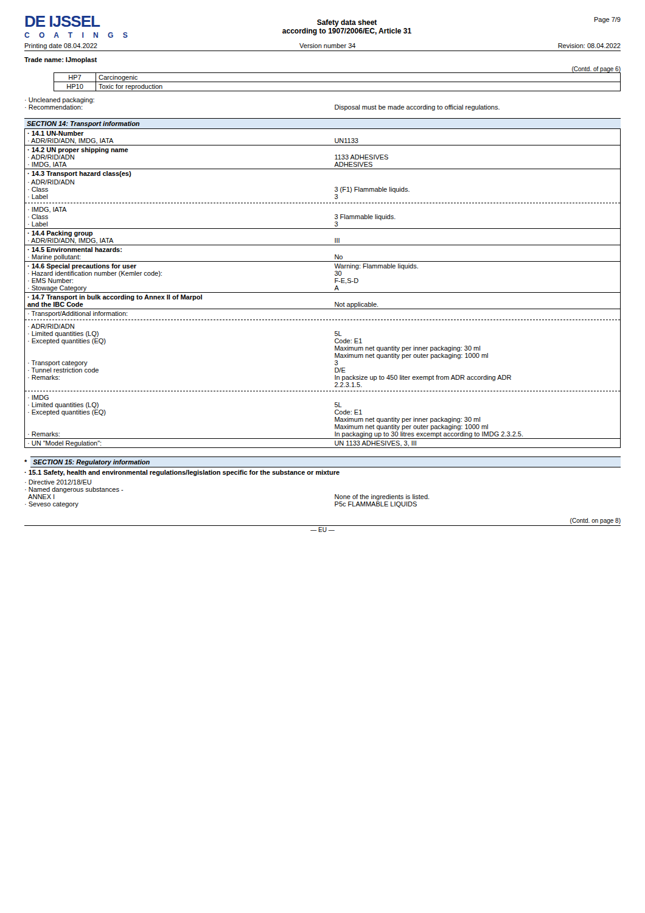DE IJSSEL
C O A T I N G S
Safety data sheet
according to 1907/2006/EC, Article 31
Page 7/9
Printing date 08.04.2022
Version number 34
Revision: 08.04.2022
Trade name: IJmoplast
(Contd. of page 6)
| | HP7 | Carcinogenic |
| | HP10 | Toxic for reproduction |
· Uncleaned packaging:
· Recommendation:
Disposal must be made according to official regulations.
SECTION 14: Transport information
· 14.1 UN-Number
· ADR/RID/ADN, IMDG, IATA
UN1133
· 14.2 UN proper shipping name
· ADR/RID/ADN
· IMDG, IATA
1133 ADHESIVES
ADHESIVES
· 14.3 Transport hazard class(es)
· ADR/RID/ADN
· Class
· Label
3 (F1) Flammable liquids.
3
· IMDG, IATA
· Class
· Label
3 Flammable liquids.
3
· 14.4 Packing group
· ADR/RID/ADN, IMDG, IATA
III
· 14.5 Environmental hazards:
· Marine pollutant:
No
· 14.6 Special precautions for user
· Hazard identification number (Kemler code):
· EMS Number:
· Stowage Category
Warning: Flammable liquids.
30
F-E,S-D
A
· 14.7 Transport in bulk according to Annex II of Marpol
and the IBC Code
Not applicable.
· Transport/Additional information:
· ADR/RID/ADN
· Limited quantities (LQ)
· Excepted quantities (EQ)
· Transport category
· Tunnel restriction code
· Remarks:
5L
Code: E1
Maximum net quantity per inner packaging: 30 ml
Maximum net quantity per outer packaging: 1000 ml
3
D/E
In packsize up to 450 liter exempt from ADR according ADR
2.2.3.1.5.
· IMDG
· Limited quantities (LQ)
· Excepted quantities (EQ)
· Remarks:
5L
Code: E1
Maximum net quantity per inner packaging: 30 ml
Maximum net quantity per outer packaging: 1000 ml
In packaging up to 30 litres excempt according to IMDG 2.3.2.5.
· UN "Model Regulation":
UN 1133 ADHESIVES, 3, III
*
SECTION 15: Regulatory information
· 15.1 Safety, health and environmental regulations/legislation specific for the substance or mixture
· Directive 2012/18/EU
· Named dangerous substances -
ANNEX I
None of the ingredients is listed.
· Seveso category
P5c FLAMMABLE LIQUIDS
(Contd. on page 8)
— EU —